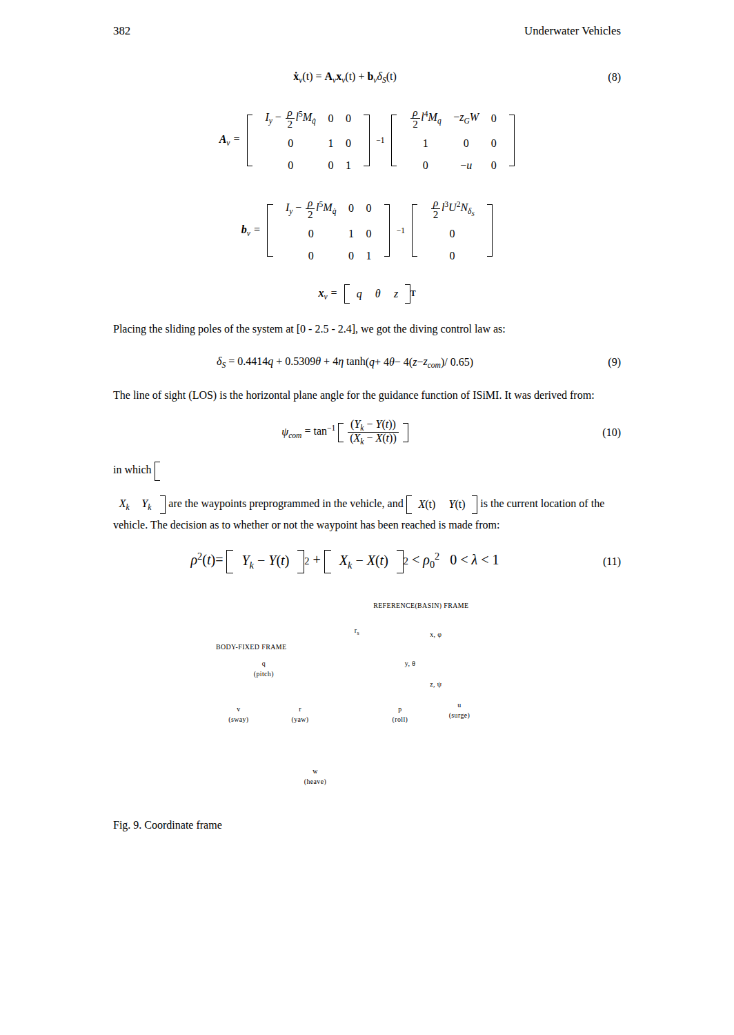382 Underwater Vehicles
ẋv(t) = Avxv(t) + bvδS(t)
(8)
Av =
| I y − ρ 2 l 5 M q̇ | 0 | 0 |
| 0 | 1 | 0 |
| 0 | 0 | 1 |
−1
| ρ 2 l 4 M q | − z G W | 0 |
| 1 | 0 | 0 |
| 0 | − u | 0 |
bv =
| I y − ρ 2 l 5 M q̇ | 0 | 0 |
| 0 | 1 | 0 |
| 0 | 0 | 1 |
−1
| ρ 2 l 3 U 2 N δ S |
| 0 |
| 0 |
xv =
| q | θ | z |
T
Placing the sliding poles of the system at [0 - 2.5 - 2.4], we got the diving control law as:
δS = 0.4414q + 0.5309θ + 4η tanh(q + 4θ − 4(z − zcom)/ 0.65)
(9)
The line of sight (LOS) is the horizontal plane angle for the guidance function of ISiMI. It was derived from:
ψcom = tan−1 (Yk − Y(t)) (Xk − X(t))
(10)
in which
| X k | Y k |
are the waypoints preprogrammed in the vehicle, and
| X (t) | Y (t) |
is the current location of the vehicle. The decision as to whether or not the waypoint has been reached is made from:
ρ2(t)=
| Y k − Y ( t ) |
2 +
| X k − X ( t ) |
2 < ρ02 0 < λ < 1
(11)
REFERENCE(BASIN) FRAME BODY-FIXED FRAME q
(pitch) v
(sway) r
(yaw) p
(roll) u
(surge) w
(heave) x, φ y, θ z, ψ rs
Fig. 9. Coordinate frame